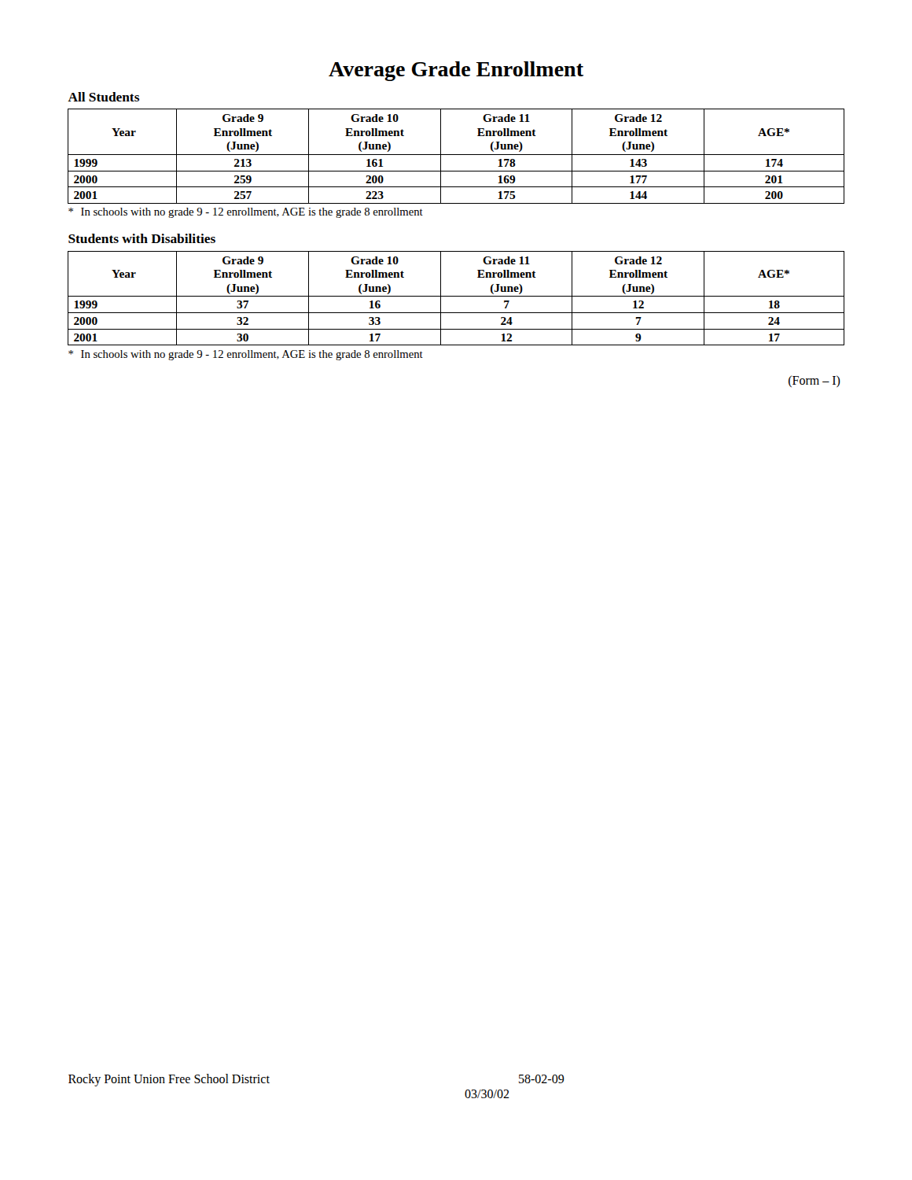Average Grade Enrollment
All Students
| Year | Grade 9 Enrollment (June) | Grade 10 Enrollment (June) | Grade 11 Enrollment (June) | Grade 12 Enrollment (June) | AGE* |
| --- | --- | --- | --- | --- | --- |
| 1999 | 213 | 161 | 178 | 143 | 174 |
| 2000 | 259 | 200 | 169 | 177 | 201 |
| 2001 | 257 | 223 | 175 | 144 | 200 |
*In schools with no grade 9 - 12 enrollment, AGE is the grade 8 enrollment
Students with Disabilities
| Year | Grade 9 Enrollment (June) | Grade 10 Enrollment (June) | Grade 11 Enrollment (June) | Grade 12 Enrollment (June) | AGE* |
| --- | --- | --- | --- | --- | --- |
| 1999 | 37 | 16 | 7 | 12 | 18 |
| 2000 | 32 | 33 | 24 | 7 | 24 |
| 2001 | 30 | 17 | 12 | 9 | 17 |
*In schools with no grade 9 - 12 enrollment, AGE is the grade 8 enrollment
(Form – I)
Rocky Point Union Free School District
58-02-09
03/30/02